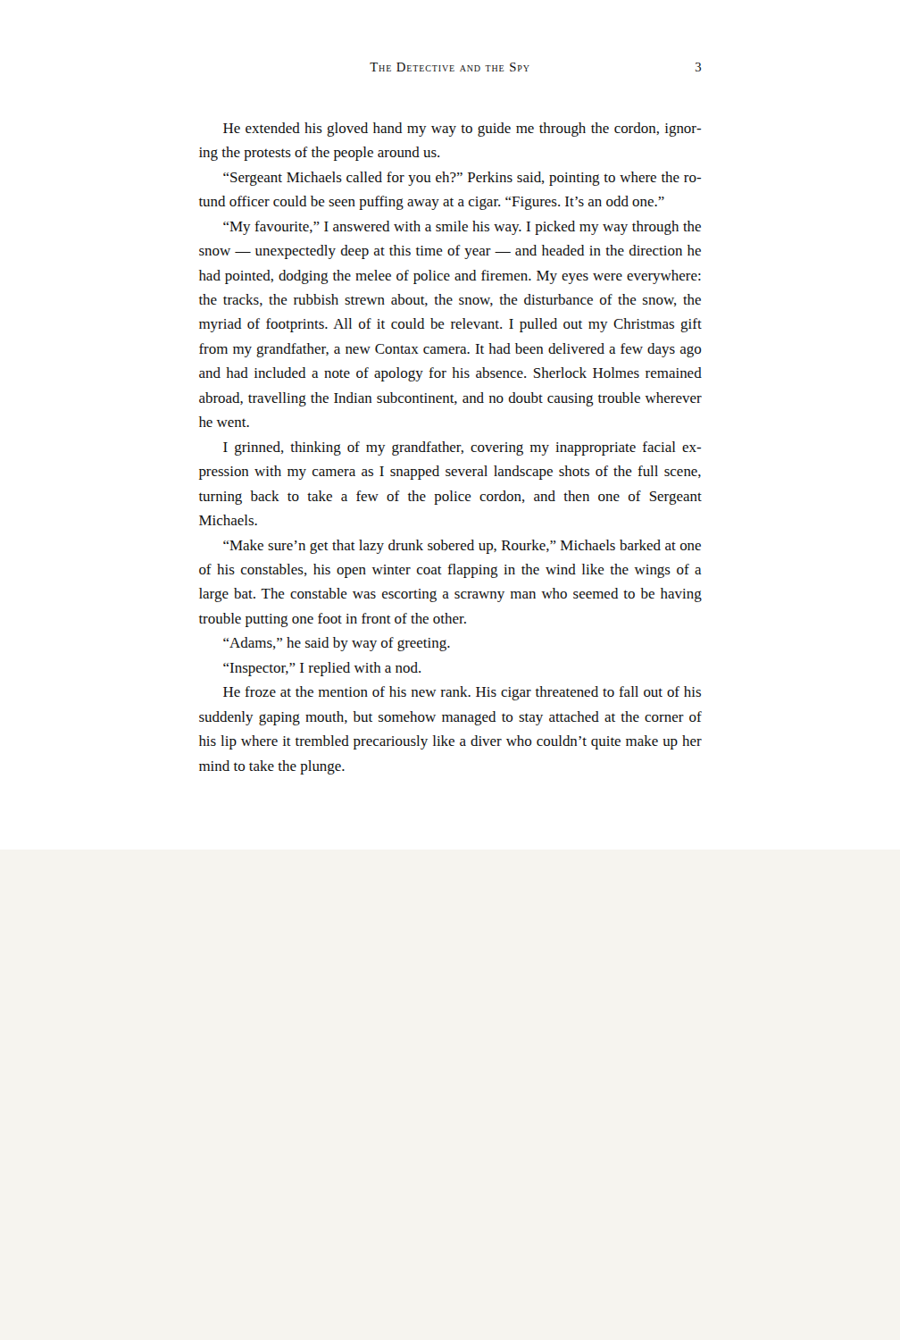The Detective and the Spy 3
He extended his gloved hand my way to guide me through the cordon, ignoring the protests of the people around us.
“Sergeant Michaels called for you eh?” Perkins said, pointing to where the rotund officer could be seen puffing away at a cigar. “Figures. It’s an odd one.”
“My favourite,” I answered with a smile his way. I picked my way through the snow — unexpectedly deep at this time of year — and headed in the direction he had pointed, dodging the melee of police and firemen. My eyes were everywhere: the tracks, the rubbish strewn about, the snow, the disturbance of the snow, the myriad of footprints. All of it could be relevant. I pulled out my Christmas gift from my grandfather, a new Contax camera. It had been delivered a few days ago and had included a note of apology for his absence. Sherlock Holmes remained abroad, travelling the Indian subcontinent, and no doubt causing trouble wherever he went.
I grinned, thinking of my grandfather, covering my inappropriate facial expression with my camera as I snapped several landscape shots of the full scene, turning back to take a few of the police cordon, and then one of Sergeant Michaels.
“Make sure’n get that lazy drunk sobered up, Rourke,” Michaels barked at one of his constables, his open winter coat flapping in the wind like the wings of a large bat. The constable was escorting a scrawny man who seemed to be having trouble putting one foot in front of the other.
“Adams,” he said by way of greeting.
“Inspector,” I replied with a nod.
He froze at the mention of his new rank. His cigar threatened to fall out of his suddenly gaping mouth, but somehow managed to stay attached at the corner of his lip where it trembled precariously like a diver who couldn’t quite make up her mind to take the plunge.